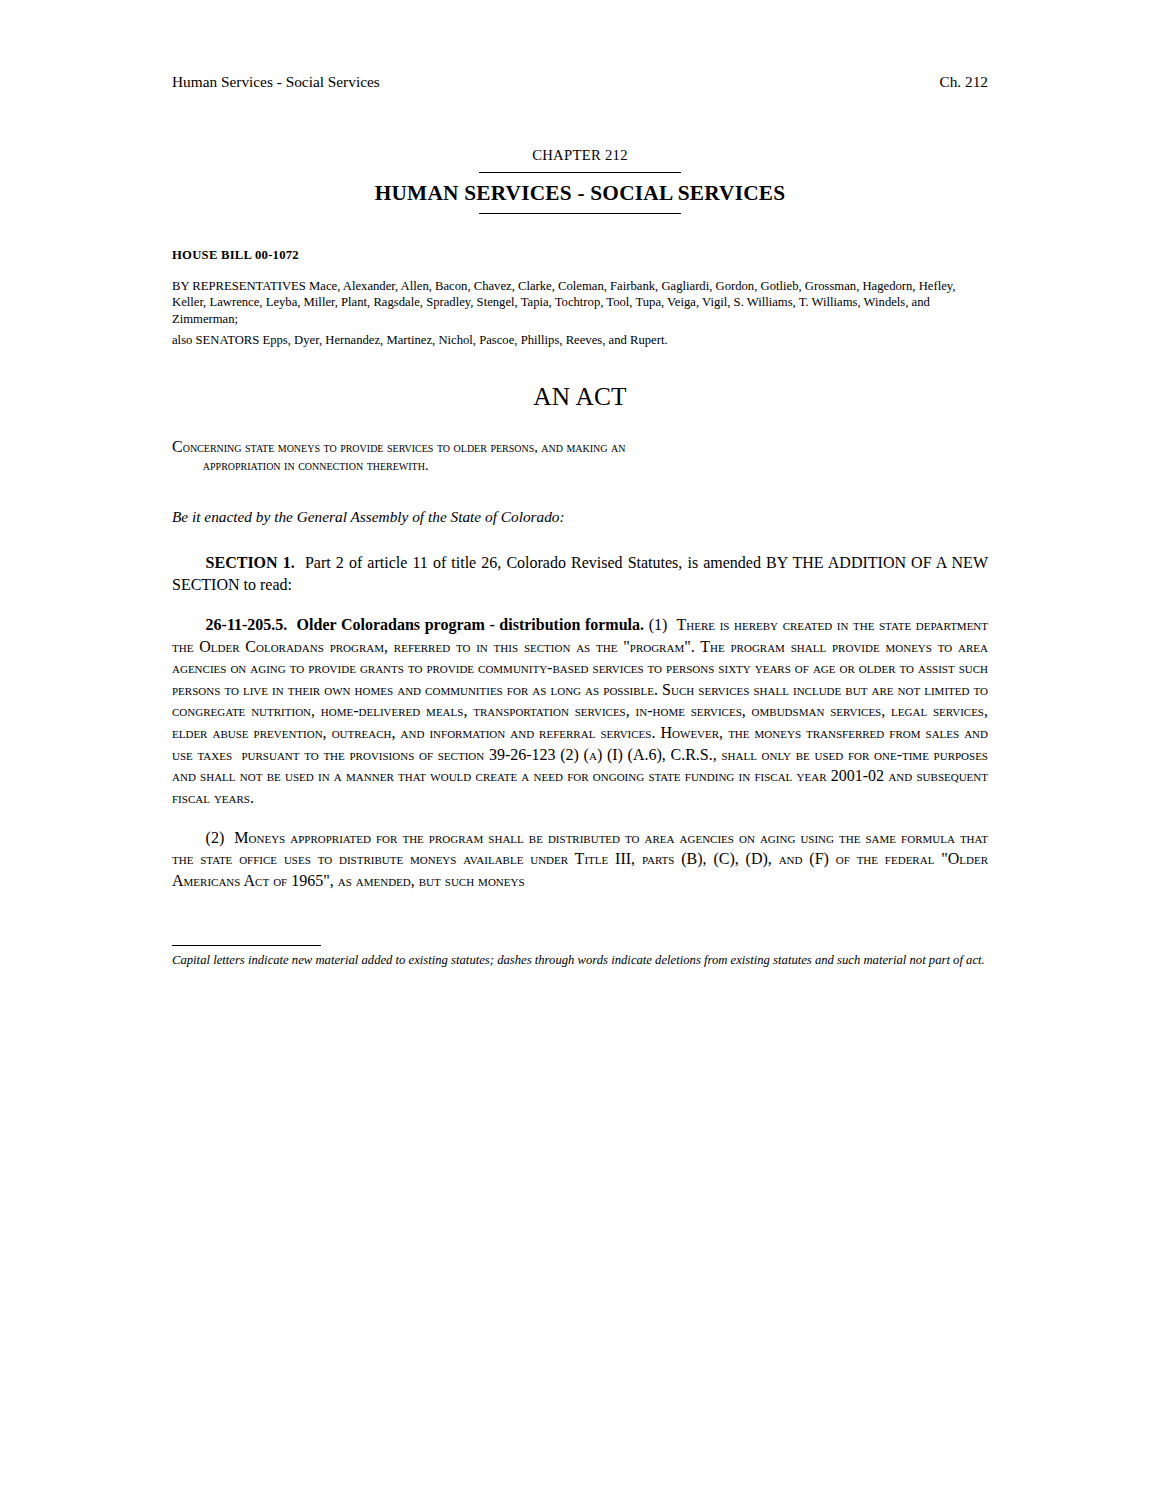Human Services - Social Services
Ch. 212
CHAPTER 212
HUMAN SERVICES - SOCIAL SERVICES
HOUSE BILL 00-1072
BY REPRESENTATIVES Mace, Alexander, Allen, Bacon, Chavez, Clarke, Coleman, Fairbank, Gagliardi, Gordon, Gotlieb, Grossman, Hagedorn, Hefley, Keller, Lawrence, Leyba, Miller, Plant, Ragsdale, Spradley, Stengel, Tapia, Tochtrop, Tool, Tupa, Veiga, Vigil, S. Williams, T. Williams, Windels, and Zimmerman;
also SENATORS Epps, Dyer, Hernandez, Martinez, Nichol, Pascoe, Phillips, Reeves, and Rupert.
AN ACT
Concerning state moneys to provide services to older persons, and making an appropriation in connection therewith.
Be it enacted by the General Assembly of the State of Colorado:
SECTION 1. Part 2 of article 11 of title 26, Colorado Revised Statutes, is amended BY THE ADDITION OF A NEW SECTION to read:
26-11-205.5. Older Coloradans program - distribution formula. (1) There is hereby created in the state department the Older Coloradans program, referred to in this section as the "program". The program shall provide moneys to area agencies on aging to provide grants to provide community-based services to persons sixty years of age or older to assist such persons to live in their own homes and communities for as long as possible. Such services shall include but are not limited to congregate nutrition, home-delivered meals, transportation services, in-home services, ombudsman services, legal services, elder abuse prevention, outreach, and information and referral services. However, the moneys transferred from sales and use taxes pursuant to the provisions of section 39-26-123 (2) (a) (I) (A.6), C.R.S., shall only be used for one-time purposes and shall not be used in a manner that would create a need for ongoing state funding in fiscal year 2001-02 and subsequent fiscal years.
(2) Moneys appropriated for the program shall be distributed to area agencies on aging using the same formula that the state office uses to distribute moneys available under Title III, parts (B), (C), (D), and (F) of the federal "Older Americans Act of 1965", as amended, but such moneys
Capital letters indicate new material added to existing statutes; dashes through words indicate deletions from existing statutes and such material not part of act.